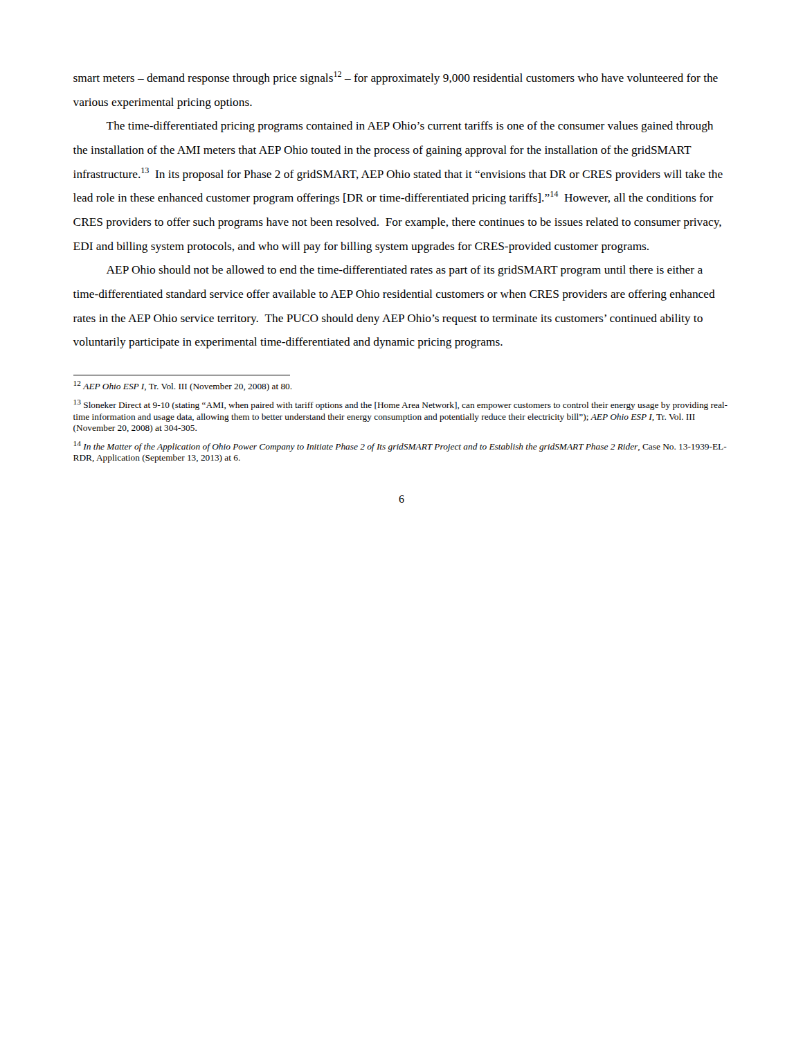smart meters – demand response through price signals12 – for approximately 9,000 residential customers who have volunteered for the various experimental pricing options.
The time-differentiated pricing programs contained in AEP Ohio’s current tariffs is one of the consumer values gained through the installation of the AMI meters that AEP Ohio touted in the process of gaining approval for the installation of the gridSMART infrastructure.13 In its proposal for Phase 2 of gridSMART, AEP Ohio stated that it “envisions that DR or CRES providers will take the lead role in these enhanced customer program offerings [DR or time-differentiated pricing tariffs].”14 However, all the conditions for CRES providers to offer such programs have not been resolved. For example, there continues to be issues related to consumer privacy, EDI and billing system protocols, and who will pay for billing system upgrades for CRES-provided customer programs.
AEP Ohio should not be allowed to end the time-differentiated rates as part of its gridSMART program until there is either a time-differentiated standard service offer available to AEP Ohio residential customers or when CRES providers are offering enhanced rates in the AEP Ohio service territory. The PUCO should deny AEP Ohio’s request to terminate its customers’ continued ability to voluntarily participate in experimental time-differentiated and dynamic pricing programs.
12 AEP Ohio ESP I, Tr. Vol. III (November 20, 2008) at 80.
13 Sloneker Direct at 9-10 (stating “AMI, when paired with tariff options and the [Home Area Network], can empower customers to control their energy usage by providing real-time information and usage data, allowing them to better understand their energy consumption and potentially reduce their electricity bill”); AEP Ohio ESP I, Tr. Vol. III (November 20, 2008) at 304-305.
14 In the Matter of the Application of Ohio Power Company to Initiate Phase 2 of Its gridSMART Project and to Establish the gridSMART Phase 2 Rider, Case No. 13-1939-EL-RDR, Application (September 13, 2013) at 6.
6